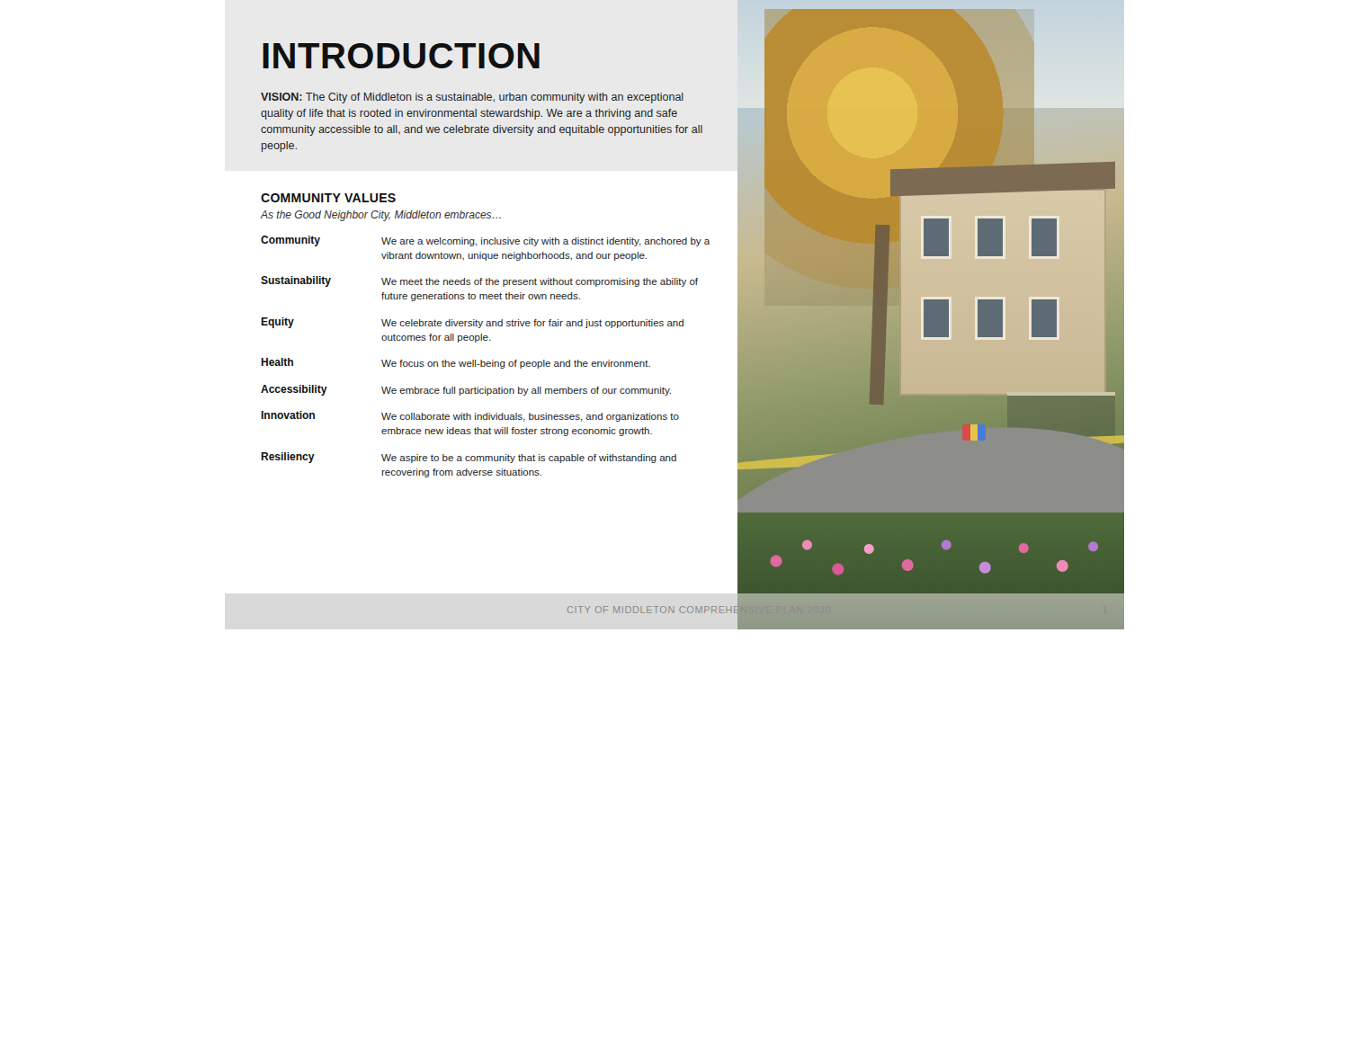INTRODUCTION
VISION: The City of Middleton is a sustainable, urban community with an exceptional quality of life that is rooted in environmental stewardship. We are a thriving and safe community accessible to all, and we celebrate diversity and equitable opportunities for all people.
COMMUNITY VALUES
As the Good Neighbor City, Middleton embraces…
| Community | We are a welcoming, inclusive city with a distinct identity, anchored by a vibrant downtown, unique neighborhoods, and our people. |
| Sustainability | We meet the needs of the present without compromising the ability of future generations to meet their own needs. |
| Equity | We celebrate diversity and strive for fair and just opportunities and outcomes for all people. |
| Health | We focus on the well-being of people and the environment. |
| Accessibility | We embrace full participation by all members of our community. |
| Innovation | We collaborate with individuals, businesses, and organizations to embrace new ideas that will foster strong economic growth. |
| Resiliency | We aspire to be a community that is capable of withstanding and recovering from adverse situations. |
City of Middleton Comprehensive Plan 2030
1